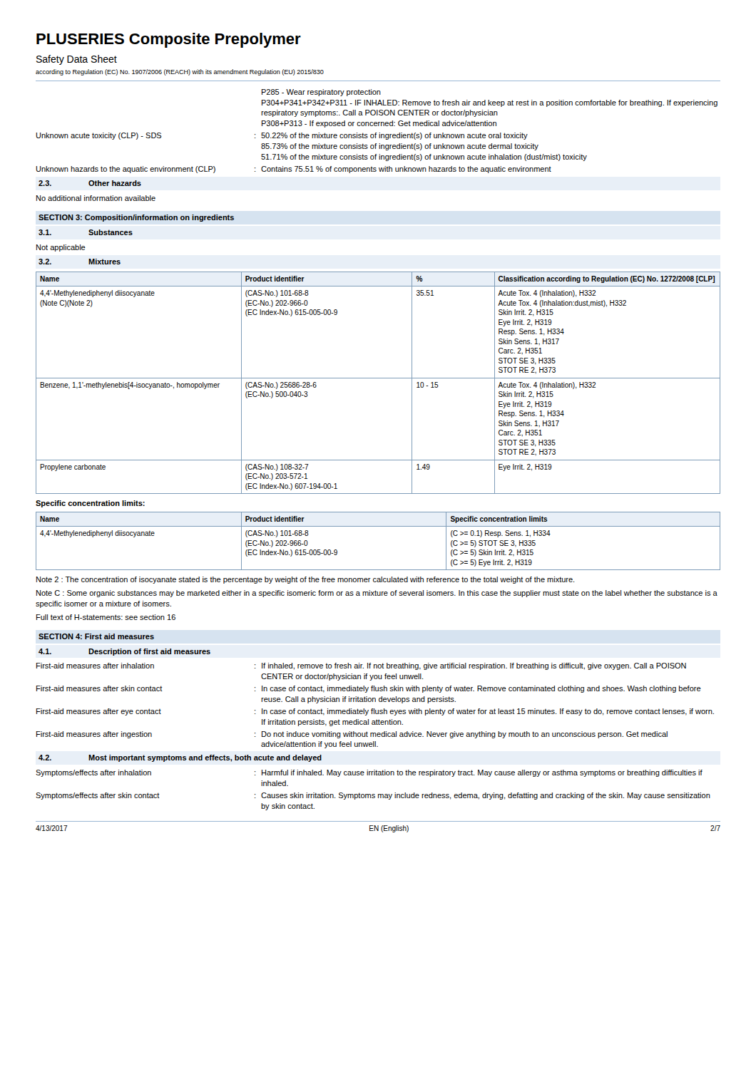PLUSERIES Composite Prepolymer
Safety Data Sheet
according to Regulation (EC) No. 1907/2006 (REACH) with its amendment Regulation (EU) 2015/830
P285 - Wear respiratory protection
P304+P341+P342+P311 - IF INHALED: Remove to fresh air and keep at rest in a position comfortable for breathing. If experiencing respiratory symptoms:. Call a POISON CENTER or doctor/physician
P308+P313 - If exposed or concerned: Get medical advice/attention
Unknown acute toxicity (CLP) - SDS
:
50.22% of the mixture consists of ingredient(s) of unknown acute oral toxicity
85.73% of the mixture consists of ingredient(s) of unknown acute dermal toxicity
51.71% of the mixture consists of ingredient(s) of unknown acute inhalation (dust/mist) toxicity
Unknown hazards to the aquatic environment (CLP)
:
Contains 75.51 % of components with unknown hazards to the aquatic environment
2.3. Other hazards
No additional information available
SECTION 3: Composition/information on ingredients
3.1. Substances
Not applicable
3.2. Mixtures
| Name | Product identifier | % | Classification according to Regulation (EC) No. 1272/2008 [CLP] |
| --- | --- | --- | --- |
| 4,4'-Methylenediphenyl diisocyanate (Note C)(Note 2) | (CAS-No.) 101-68-8 (EC-No.) 202-966-0 (EC Index-No.) 615-005-00-9 | 35.51 | Acute Tox. 4 (Inhalation), H332 Acute Tox. 4 (Inhalation:dust,mist), H332 Skin Irrit. 2, H315 Eye Irrit. 2, H319 Resp. Sens. 1, H334 Skin Sens. 1, H317 Carc. 2, H351 STOT SE 3, H335 STOT RE 2, H373 |
| Benzene, 1,1'-methylenebis[4-isocyanato-, homopolymer | (CAS-No.) 25686-28-6 (EC-No.) 500-040-3 | 10 - 15 | Acute Tox. 4 (Inhalation), H332 Skin Irrit. 2, H315 Eye Irrit. 2, H319 Resp. Sens. 1, H334 Skin Sens. 1, H317 Carc. 2, H351 STOT SE 3, H335 STOT RE 2, H373 |
| Propylene carbonate | (CAS-No.) 108-32-7 (EC-No.) 203-572-1 (EC Index-No.) 607-194-00-1 | 1.49 | Eye Irrit. 2, H319 |
Specific concentration limits:
| Name | Product identifier | Specific concentration limits |
| --- | --- | --- |
| 4,4'-Methylenediphenyl diisocyanate | (CAS-No.) 101-68-8 (EC-No.) 202-966-0 (EC Index-No.) 615-005-00-9 | (C >= 0.1) Resp. Sens. 1, H334 (C >= 5) STOT SE 3, H335 (C >= 5) Skin Irrit. 2, H315 (C >= 5) Eye Irrit. 2, H319 |
Note 2 : The concentration of isocyanate stated is the percentage by weight of the free monomer calculated with reference to the total weight of the mixture.
Note C : Some organic substances may be marketed either in a specific isomeric form or as a mixture of several isomers. In this case the supplier must state on the label whether the substance is a specific isomer or a mixture of isomers.
Full text of H-statements: see section 16
SECTION 4: First aid measures
4.1. Description of first aid measures
First-aid measures after inhalation
:
If inhaled, remove to fresh air. If not breathing, give artificial respiration. If breathing is difficult, give oxygen. Call a POISON CENTER or doctor/physician if you feel unwell.
First-aid measures after skin contact
:
In case of contact, immediately flush skin with plenty of water. Remove contaminated clothing and shoes. Wash clothing before reuse. Call a physician if irritation develops and persists.
First-aid measures after eye contact
:
In case of contact, immediately flush eyes with plenty of water for at least 15 minutes. If easy to do, remove contact lenses, if worn. If irritation persists, get medical attention.
First-aid measures after ingestion
:
Do not induce vomiting without medical advice. Never give anything by mouth to an unconscious person. Get medical advice/attention if you feel unwell.
4.2. Most important symptoms and effects, both acute and delayed
Symptoms/effects after inhalation
:
Harmful if inhaled. May cause irritation to the respiratory tract. May cause allergy or asthma symptoms or breathing difficulties if inhaled.
Symptoms/effects after skin contact
:
Causes skin irritation. Symptoms may include redness, edema, drying, defatting and cracking of the skin. May cause sensitization by skin contact.
4/13/2017
EN (English)
2/7